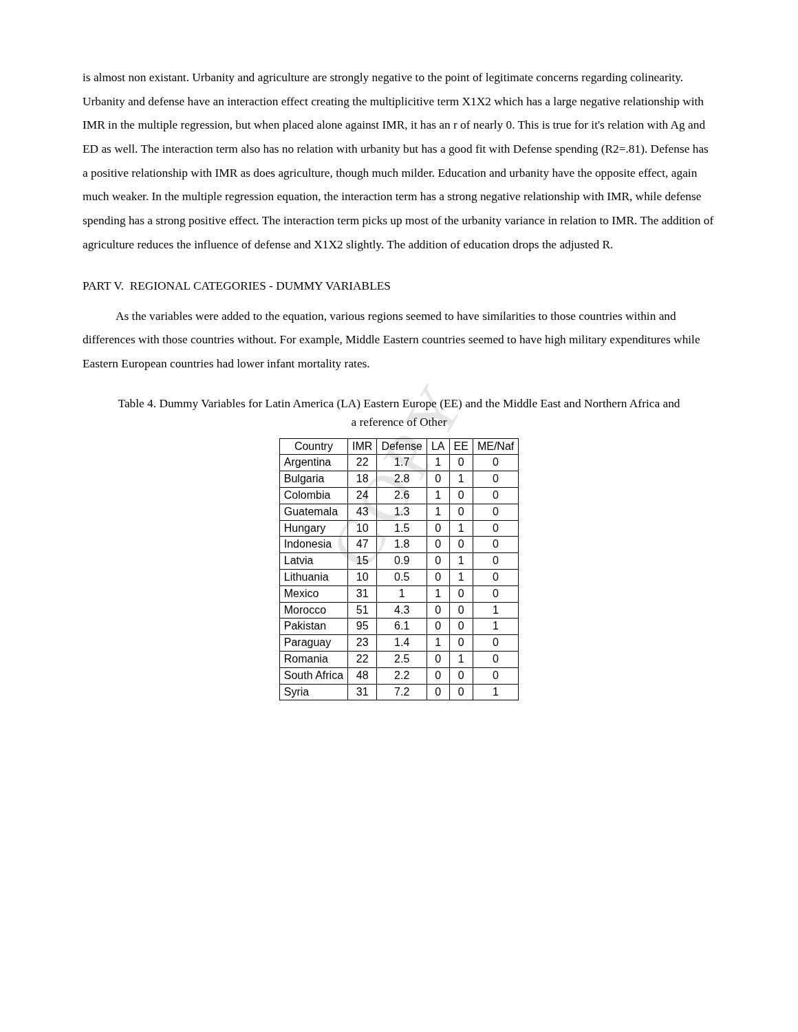COPY
is almost non existant. Urbanity and agriculture are strongly negative to the point of legitimate concerns regarding colinearity. Urbanity and defense have an interaction effect creating the multiplicitive term X1X2 which has a large negative relationship with IMR in the multiple regression, but when placed alone against IMR, it has an r of nearly 0. This is true for it's relation with Ag and ED as well. The interaction term also has no relation with urbanity but has a good fit with Defense spending (R2=.81). Defense has a positive relationship with IMR as does agriculture, though much milder. Education and urbanity have the opposite effect, again much weaker. In the multiple regression equation, the interaction term has a strong negative relationship with IMR, while defense spending has a strong positive effect. The interaction term picks up most of the urbanity variance in relation to IMR. The addition of agriculture reduces the influence of defense and X1X2 slightly. The addition of education drops the adjusted R.
PART V. REGIONAL CATEGORIES - DUMMY VARIABLES
As the variables were added to the equation, various regions seemed to have similarities to those countries within and differences with those countries without. For example, Middle Eastern countries seemed to have high military expenditures while Eastern European countries had lower infant mortality rates.
Table 4. Dummy Variables for Latin America (LA) Eastern Europe (EE) and the Middle East and Northern Africa and a reference of Other
| Country | IMR | Defense | LA | EE | ME/Naf |
| --- | --- | --- | --- | --- | --- |
| Argentina | 22 | 1.7 | 1 | 0 | 0 |
| Bulgaria | 18 | 2.8 | 0 | 1 | 0 |
| Colombia | 24 | 2.6 | 1 | 0 | 0 |
| Guatemala | 43 | 1.3 | 1 | 0 | 0 |
| Hungary | 10 | 1.5 | 0 | 1 | 0 |
| Indonesia | 47 | 1.8 | 0 | 0 | 0 |
| Latvia | 15 | 0.9 | 0 | 1 | 0 |
| Lithuania | 10 | 0.5 | 0 | 1 | 0 |
| Mexico | 31 | 1 | 1 | 0 | 0 |
| Morocco | 51 | 4.3 | 0 | 0 | 1 |
| Pakistan | 95 | 6.1 | 0 | 0 | 1 |
| Paraguay | 23 | 1.4 | 1 | 0 | 0 |
| Romania | 22 | 2.5 | 0 | 1 | 0 |
| South Africa | 48 | 2.2 | 0 | 0 | 0 |
| Syria | 31 | 7.2 | 0 | 0 | 1 |